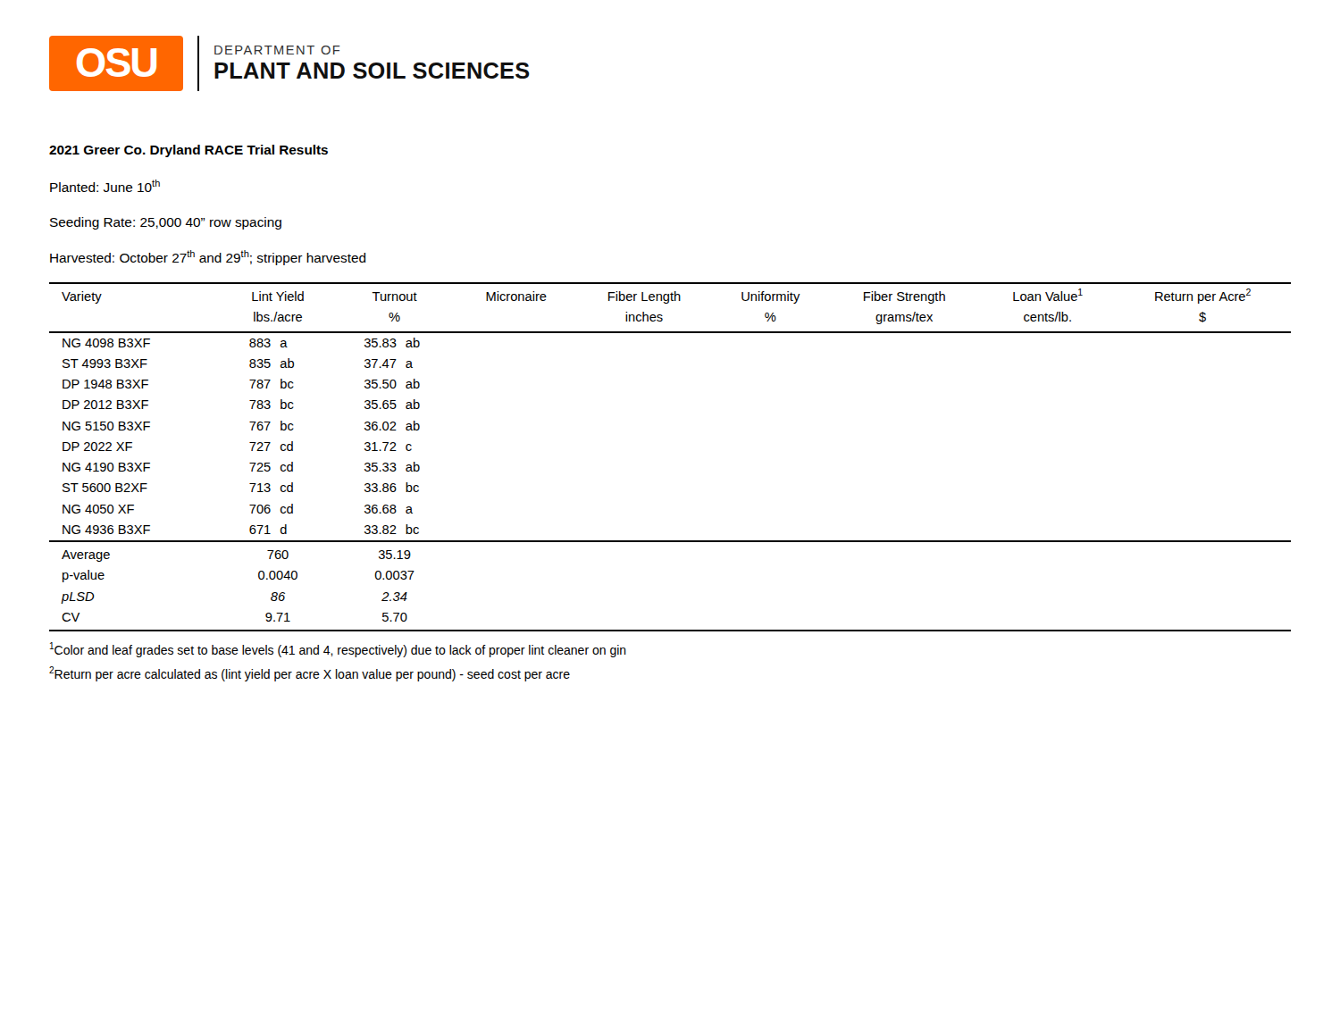OSU
DEPARTMENT OF
PLANT AND SOIL SCIENCES
2021 Greer Co. Dryland RACE Trial Results
Planted: June 10th
Seeding Rate: 25,000 40” row spacing
Harvested: October 27th and 29th; stripper harvested
| Variety | Lint Yield | Turnout | Micronaire | Fiber Length | Uniformity | Fiber Strength | Loan Value 1 | Return per Acre 2 |
| --- | --- | --- | --- | --- | --- | --- | --- | --- |
| | lbs./acre | % | | inches | % | grams/tex | cents/lb. | $ |
| NG 4098 B3XF | 883 | a | 35.83 | ab | | | | | | |
| ST 4993 B3XF | 835 | ab | 37.47 | a | | | | | | |
| DP 1948 B3XF | 787 | bc | 35.50 | ab | | | | | | |
| DP 2012 B3XF | 783 | bc | 35.65 | ab | | | | | | |
| NG 5150 B3XF | 767 | bc | 36.02 | ab | | | | | | |
| DP 2022 XF | 727 | cd | 31.72 | c | | | | | | |
| NG 4190 B3XF | 725 | cd | 35.33 | ab | | | | | | |
| ST 5600 B2XF | 713 | cd | 33.86 | bc | | | | | | |
| NG 4050 XF | 706 | cd | 36.68 | a | | | | | | |
| NG 4936 B3XF | 671 | d | 33.82 | bc | | | | | | |
| Average | 760 | 35.19 | | | | | | |
| p-value | 0.0040 | 0.0037 | | | | | | |
| pLSD | 86 | 2.34 | | | | | | |
| CV | 9.71 | 5.70 | | | | | | |
1Color and leaf grades set to base levels (41 and 4, respectively) due to lack of proper lint cleaner on gin
2Return per acre calculated as (lint yield per acre X loan value per pound) - seed cost per acre